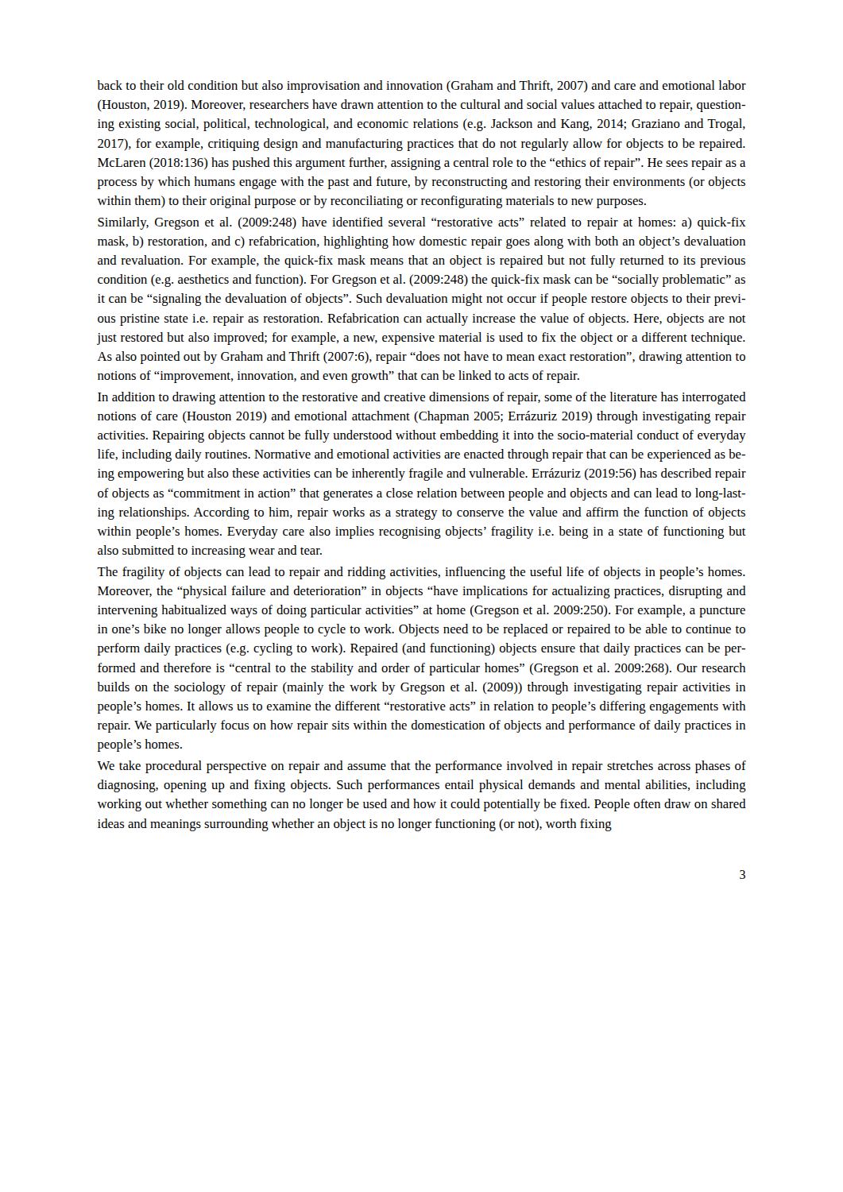back to their old condition but also improvisation and innovation (Graham and Thrift, 2007) and care and emotional labor (Houston, 2019). Moreover, researchers have drawn attention to the cultural and social values attached to repair, questioning existing social, political, technological, and economic relations (e.g. Jackson and Kang, 2014; Graziano and Trogal, 2017), for example, critiquing design and manufacturing practices that do not regularly allow for objects to be repaired. McLaren (2018:136) has pushed this argument further, assigning a central role to the “ethics of repair”. He sees repair as a process by which humans engage with the past and future, by reconstructing and restoring their environments (or objects within them) to their original purpose or by reconciliating or reconfigurating materials to new purposes.
Similarly, Gregson et al. (2009:248) have identified several “restorative acts” related to repair at homes: a) quick-fix mask, b) restoration, and c) refabrication, highlighting how domestic repair goes along with both an object’s devaluation and revaluation. For example, the quick-fix mask means that an object is repaired but not fully returned to its previous condition (e.g. aesthetics and function). For Gregson et al. (2009:248) the quick-fix mask can be “socially problematic” as it can be “signaling the devaluation of objects”. Such devaluation might not occur if people restore objects to their previous pristine state i.e. repair as restoration. Refabrication can actually increase the value of objects. Here, objects are not just restored but also improved; for example, a new, expensive material is used to fix the object or a different technique. As also pointed out by Graham and Thrift (2007:6), repair “does not have to mean exact restoration”, drawing attention to notions of “improvement, innovation, and even growth” that can be linked to acts of repair.
In addition to drawing attention to the restorative and creative dimensions of repair, some of the literature has interrogated notions of care (Houston 2019) and emotional attachment (Chapman 2005; Errázuriz 2019) through investigating repair activities. Repairing objects cannot be fully understood without embedding it into the socio-material conduct of everyday life, including daily routines. Normative and emotional activities are enacted through repair that can be experienced as being empowering but also these activities can be inherently fragile and vulnerable. Errázuriz (2019:56) has described repair of objects as “commitment in action” that generates a close relation between people and objects and can lead to long-lasting relationships. According to him, repair works as a strategy to conserve the value and affirm the function of objects within people’s homes. Everyday care also implies recognising objects’ fragility i.e. being in a state of functioning but also submitted to increasing wear and tear.
The fragility of objects can lead to repair and ridding activities, influencing the useful life of objects in people’s homes. Moreover, the “physical failure and deterioration” in objects “have implications for actualizing practices, disrupting and intervening habitualized ways of doing particular activities” at home (Gregson et al. 2009:250). For example, a puncture in one’s bike no longer allows people to cycle to work. Objects need to be replaced or repaired to be able to continue to perform daily practices (e.g. cycling to work). Repaired (and functioning) objects ensure that daily practices can be performed and therefore is “central to the stability and order of particular homes” (Gregson et al. 2009:268). Our research builds on the sociology of repair (mainly the work by Gregson et al. (2009)) through investigating repair activities in people’s homes. It allows us to examine the different “restorative acts” in relation to people’s differing engagements with repair. We particularly focus on how repair sits within the domestication of objects and performance of daily practices in people’s homes.
We take procedural perspective on repair and assume that the performance involved in repair stretches across phases of diagnosing, opening up and fixing objects. Such performances entail physical demands and mental abilities, including working out whether something can no longer be used and how it could potentially be fixed. People often draw on shared ideas and meanings surrounding whether an object is no longer functioning (or not), worth fixing
3